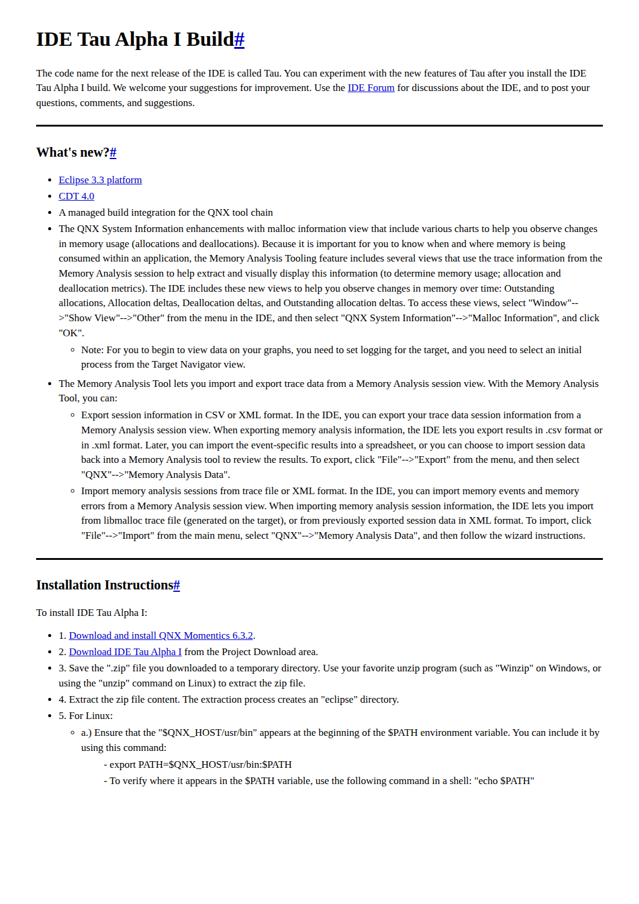IDE Tau Alpha I Build#
The code name for the next release of the IDE is called Tau. You can experiment with the new features of Tau after you install the IDE Tau Alpha I build. We welcome your suggestions for improvement. Use the IDE Forum for discussions about the IDE, and to post your questions, comments, and suggestions.
What's new?#
Eclipse 3.3 platform
CDT 4.0
A managed build integration for the QNX tool chain
The QNX System Information enhancements with malloc information view that include various charts to help you observe changes in memory usage (allocations and deallocations). Because it is important for you to know when and where memory is being consumed within an application, the Memory Analysis Tooling feature includes several views that use the trace information from the Memory Analysis session to help extract and visually display this information (to determine memory usage; allocation and deallocation metrics). The IDE includes these new views to help you observe changes in memory over time: Outstanding allocations, Allocation deltas, Deallocation deltas, and Outstanding allocation deltas. To access these views, select "Window"-->"Show View"-->"Other" from the menu in the IDE, and then select "QNX System Information"-->"Malloc Information", and click "OK".
Note: For you to begin to view data on your graphs, you need to set logging for the target, and you need to select an initial process from the Target Navigator view.
The Memory Analysis Tool lets you import and export trace data from a Memory Analysis session view. With the Memory Analysis Tool, you can:
Export session information in CSV or XML format. In the IDE, you can export your trace data session information from a Memory Analysis session view. When exporting memory analysis information, the IDE lets you export results in .csv format or in .xml format. Later, you can import the event-specific results into a spreadsheet, or you can choose to import session data back into a Memory Analysis tool to review the results. To export, click "File"-->"Export" from the menu, and then select "QNX"-->"Memory Analysis Data".
Import memory analysis sessions from trace file or XML format. In the IDE, you can import memory events and memory errors from a Memory Analysis session view. When importing memory analysis session information, the IDE lets you import from libmalloc trace file (generated on the target), or from previously exported session data in XML format. To import, click "File"-->"Import" from the main menu, select "QNX"-->"Memory Analysis Data", and then follow the wizard instructions.
Installation Instructions#
To install IDE Tau Alpha I:
1. Download and install QNX Momentics 6.3.2.
2. Download IDE Tau Alpha I from the Project Download area.
3. Save the ".zip" file you downloaded to a temporary directory. Use your favorite unzip program (such as "Winzip" on Windows, or using the "unzip" command on Linux) to extract the zip file.
4. Extract the zip file content. The extraction process creates an "eclipse" directory.
5. For Linux:
a.) Ensure that the "$QNX_HOST/usr/bin" appears at the beginning of the $PATH environment variable. You can include it by using this command:
export PATH=$QNX_HOST/usr/bin:$PATH
To verify where it appears in the $PATH variable, use the following command in a shell: "echo $PATH"